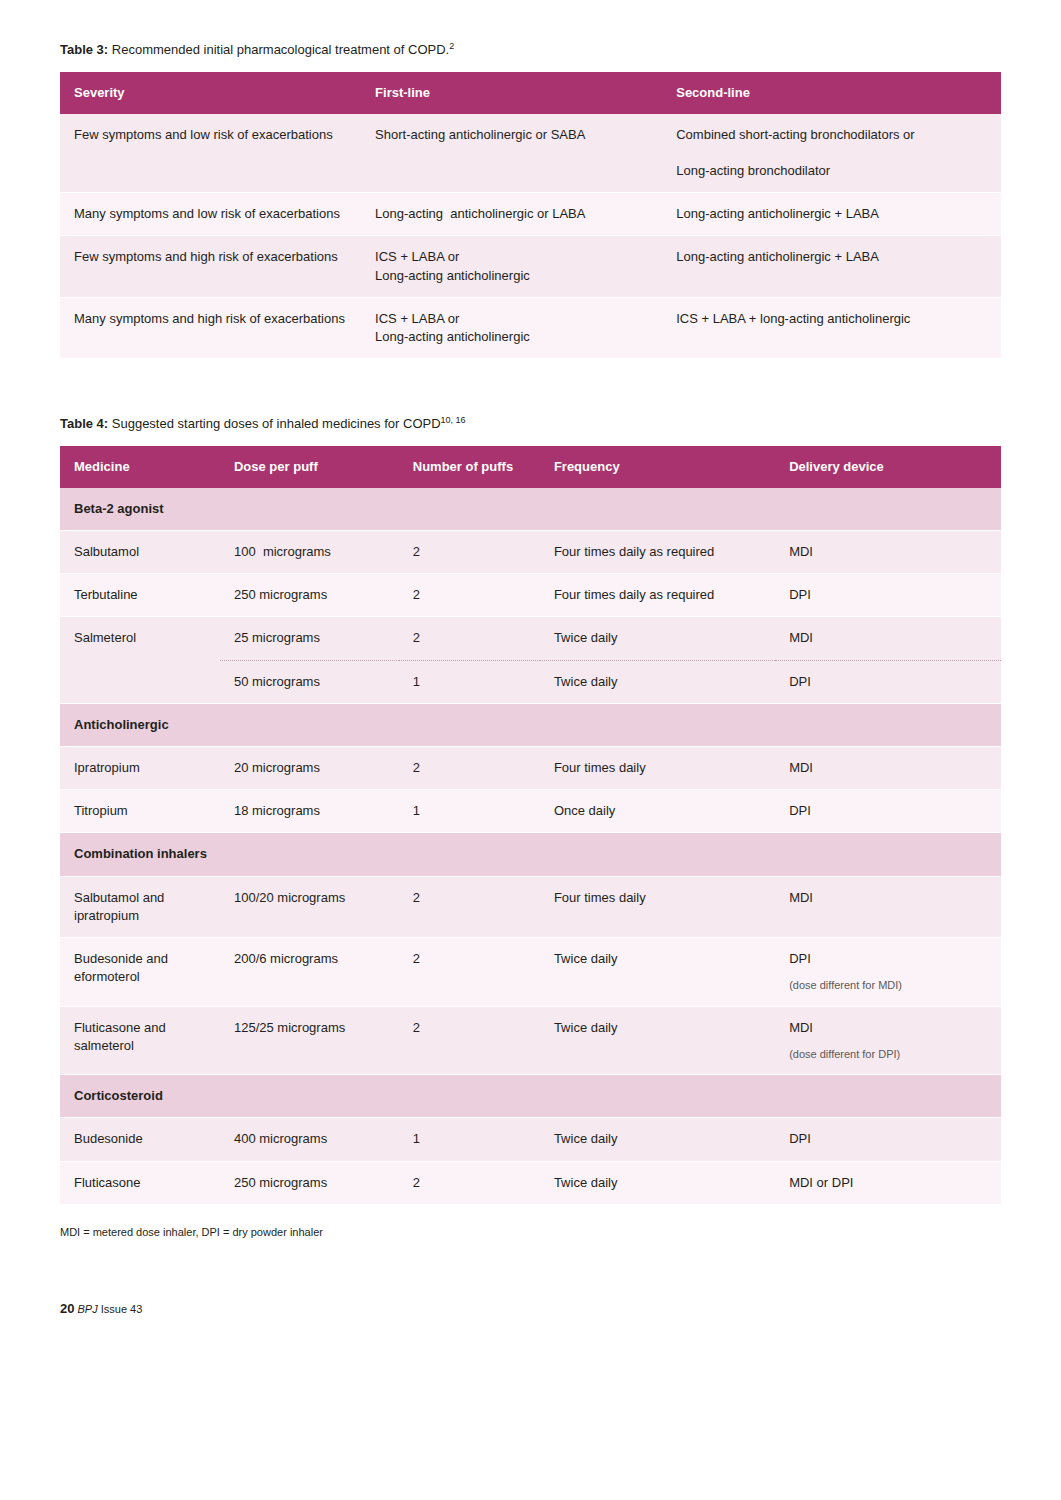Table 3: Recommended initial pharmacological treatment of COPD.2
| Severity | First-line | Second-line |
| --- | --- | --- |
| Few symptoms and low risk of exacerbations | Short-acting anticholinergic or SABA | Combined short-acting bronchodilators or Long-acting bronchodilator |
| Many symptoms and low risk of exacerbations | Long-acting anticholinergic or LABA | Long-acting anticholinergic + LABA |
| Few symptoms and high risk of exacerbations | ICS + LABA or Long-acting anticholinergic | Long-acting anticholinergic + LABA |
| Many symptoms and high risk of exacerbations | ICS + LABA or Long-acting anticholinergic | ICS + LABA + long-acting anticholinergic |
Table 4: Suggested starting doses of inhaled medicines for COPD10, 16
| Medicine | Dose per puff | Number of puffs | Frequency | Delivery device |
| --- | --- | --- | --- | --- |
| Beta-2 agonist |
| Salbutamol | 100 micrograms | 2 | Four times daily as required | MDI |
| Terbutaline | 250 micrograms | 2 | Four times daily as required | DPI |
| Salmeterol | 25 micrograms | 2 | Twice daily | MDI |
| | 50 micrograms | 1 | Twice daily | DPI |
| Anticholinergic |
| Ipratropium | 20 micrograms | 2 | Four times daily | MDI |
| Titropium | 18 micrograms | 1 | Once daily | DPI |
| Combination inhalers |
| Salbutamol and ipratropium | 100/20 micrograms | 2 | Four times daily | MDI |
| Budesonide and eformoterol | 200/6 micrograms | 2 | Twice daily | DPI (dose different for MDI) |
| Fluticasone and salmeterol | 125/25 micrograms | 2 | Twice daily | MDI (dose different for DPI) |
| Corticosteroid |
| Budesonide | 400 micrograms | 1 | Twice daily | DPI |
| Fluticasone | 250 micrograms | 2 | Twice daily | MDI or DPI |
MDI = metered dose inhaler, DPI = dry powder inhaler
20 BPJ Issue 43